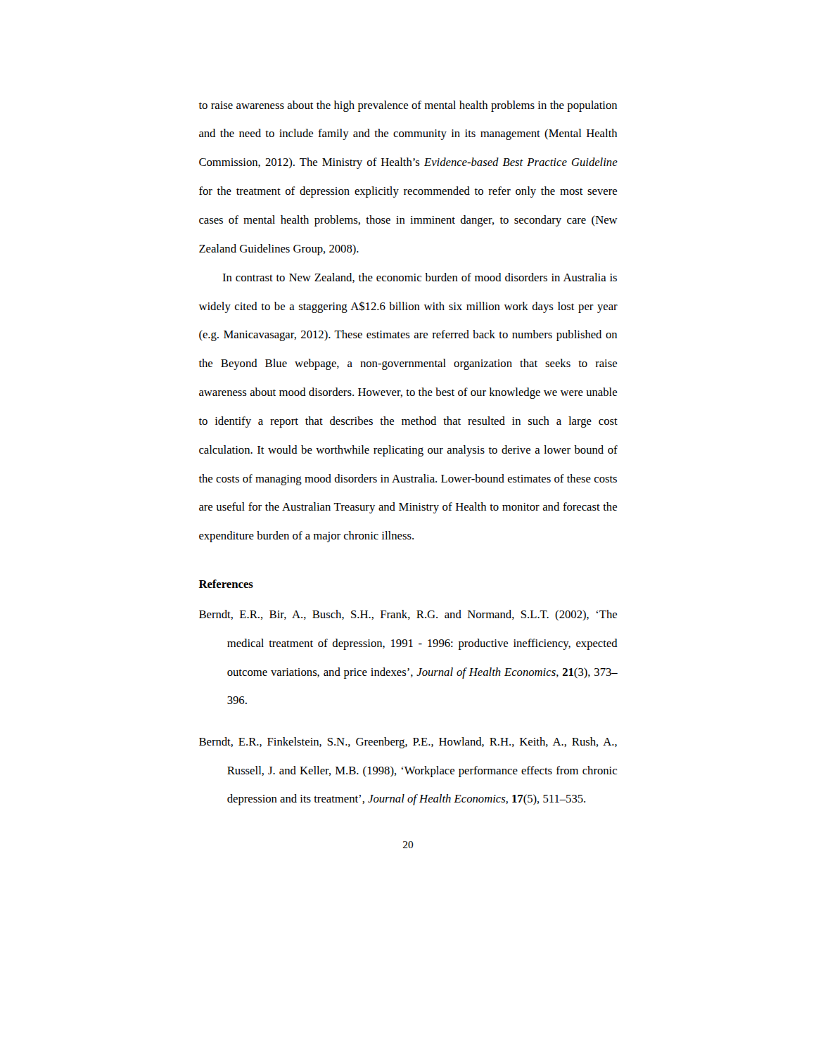to raise awareness about the high prevalence of mental health problems in the population and the need to include family and the community in its management (Mental Health Commission, 2012). The Ministry of Health’s Evidence-based Best Practice Guideline for the treatment of depression explicitly recommended to refer only the most severe cases of mental health problems, those in imminent danger, to secondary care (New Zealand Guidelines Group, 2008).
In contrast to New Zealand, the economic burden of mood disorders in Australia is widely cited to be a staggering A$12.6 billion with six million work days lost per year (e.g. Manicavasagar, 2012). These estimates are referred back to numbers published on the Beyond Blue webpage, a non-governmental organization that seeks to raise awareness about mood disorders. However, to the best of our knowledge we were unable to identify a report that describes the method that resulted in such a large cost calculation. It would be worthwhile replicating our analysis to derive a lower bound of the costs of managing mood disorders in Australia. Lower-bound estimates of these costs are useful for the Australian Treasury and Ministry of Health to monitor and forecast the expenditure burden of a major chronic illness.
References
Berndt, E.R., Bir, A., Busch, S.H., Frank, R.G. and Normand, S.L.T. (2002), ‘The medical treatment of depression, 1991 - 1996: productive inefficiency, expected outcome variations, and price indexes’, Journal of Health Economics, 21(3), 373–396.
Berndt, E.R., Finkelstein, S.N., Greenberg, P.E., Howland, R.H., Keith, A., Rush, A., Russell, J. and Keller, M.B. (1998), ‘Workplace performance effects from chronic depression and its treatment’, Journal of Health Economics, 17(5), 511–535.
20